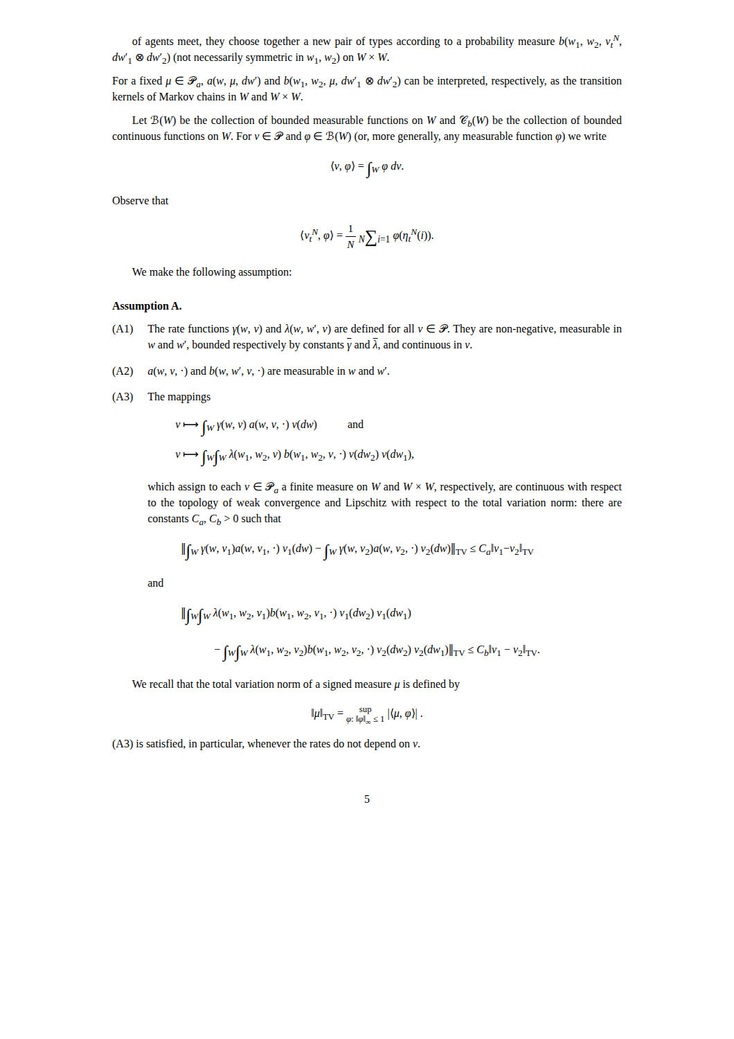of agents meet, they choose together a new pair of types according to a probability measure b(w1, w2, νtN, dw′1 ⊗ dw′2) (not necessarily symmetric in w1, w2) on W × W.
For a fixed μ ∈ 𝒫a, a(w, μ, dw′) and b(w1, w2, μ, dw′1 ⊗ dw′2) can be interpreted, respectively, as the transition kernels of Markov chains in W and W × W.
Let ℬ(W) be the collection of bounded measurable functions on W and 𝒞b(W) be the collection of bounded continuous functions on W. For ν ∈ 𝒫 and φ ∈ ℬ(W) (or, more generally, any measurable function φ) we write
⟨ν, φ⟩ = ∫W φ dν.
Observe that
⟨νtN, φ⟩ = 1 N N∑i=1 φ(ηtN(i)).
We make the following assumption:
Assumption A.
(A1) The rate functions γ(w, ν) and λ(w, w′, ν) are defined for all ν ∈ 𝒫. They are non-negative, measurable in w and w′, bounded respectively by constants γ and λ, and continuous in ν.
(A2) a(w, ν, ·) and b(w, w′, ν, ·) are measurable in w and w′.
(A3) The mappings
ν ⟼ ∫W γ(w, ν) a(w, ν, ·) ν(dw) and ν ⟼ ∫W∫W λ(w1, w2, ν) b(w1, w2, ν, ·) ν(dw2) ν(dw1),
which assign to each ν ∈ 𝒫a a finite measure on W and W × W, respectively, are continuous with respect to the topology of weak convergence and Lipschitz with respect to the total variation norm: there are constants Ca, Cb > 0 such that
‖∫W γ(w, ν1)a(w, ν1, ·) ν1(dw) − ∫W γ(w, ν2)a(w, ν2, ·) ν2(dw)‖TV ≤ Ca‖ν1−ν2‖TV
and
‖∫W∫W λ(w1, w2, ν1)b(w1, w2, ν1, ·) ν1(dw2) ν1(dw1)
− ∫W∫W λ(w1, w2, ν2)b(w1, w2, ν2, ·) ν2(dw2) ν2(dw1)‖TV ≤ Cb‖ν1 − ν2‖TV.
We recall that the total variation norm of a signed measure μ is defined by
‖μ‖TV = sup φ: ‖φ‖∞ ≤ 1 |⟨μ, φ⟩| .
(A3) is satisfied, in particular, whenever the rates do not depend on ν.
5